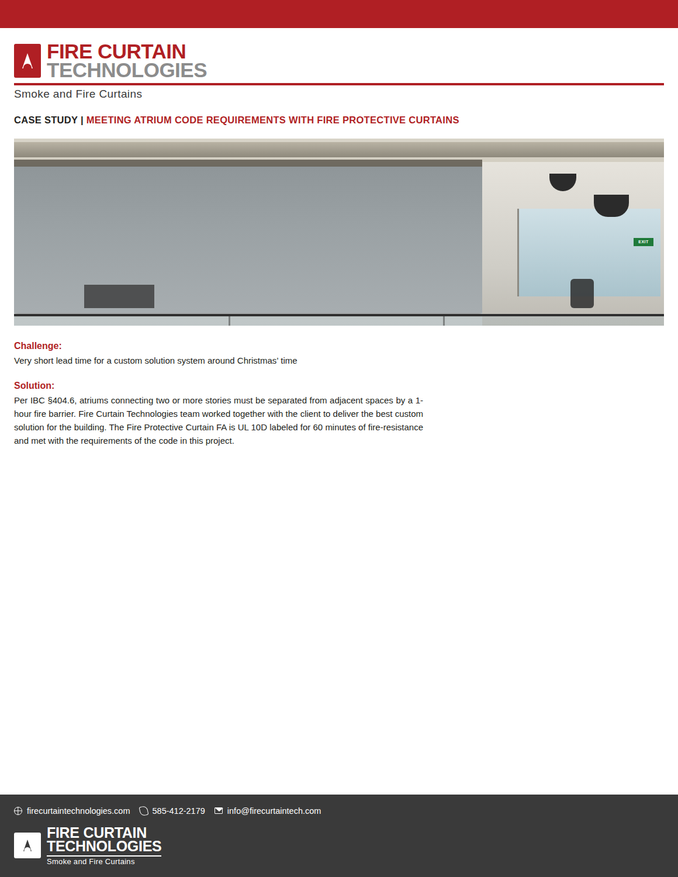Fire Curtain
Technologies
Smoke and Fire Curtains
Case Study | Meeting Atrium Code Requirements with Fire Protective Curtains
EXIT
Challenge:
Very short lead time for a custom solution system around Christmas’ time
Solution:
Per IBC §404.6, atriums connecting two or more stories must be separated from adjacent spaces by a 1-hour fire barrier. Fire Curtain Technologies team worked together with the client to deliver the best custom solution for the building. The Fire Protective Curtain FA is UL 10D labeled for 60 minutes of fire-resistance and met with the requirements of the code in this project.
firecurtaintechnologies.com 585-412-2179 info@firecurtaintech.com
Fire Curtain
Technologies
Smoke and Fire Curtains